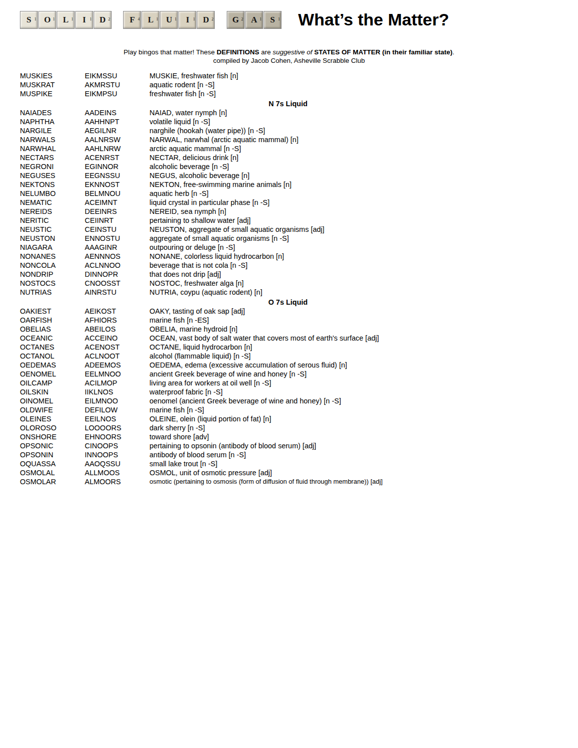S1 O1 L1 I1 D2 F4 L1 U1 I1 D2 G2 A1 S1
What’s the Matter?
Play bingos that matter! These DEFINITIONS are suggestive of STATES OF MATTER (in their familiar state).
compiled by Jacob Cohen, Asheville Scrabble Club
| MUSKIES | EIKMSSU | MUSKIE, freshwater fish [n] |
| MUSKRAT | AKMRSTU | aquatic rodent [n -S] |
| MUSPIKE | EIKMPSU | freshwater fish [n -S] |
| N 7s Liquid |
| NAIADES | AADEINS | NAIAD, water nymph [n] |
| NAPHTHA | AAHHNPT | volatile liquid [n -S] |
| NARGILE | AEGILNR | narghile (hookah (water pipe)) [n -S] |
| NARWALS | AALNRSW | NARWAL, narwhal (arctic aquatic mammal) [n] |
| NARWHAL | AAHLNRW | arctic aquatic mammal [n -S] |
| NECTARS | ACENRST | NECTAR, delicious drink [n] |
| NEGRONI | EGINNOR | alcoholic beverage [n -S] |
| NEGUSES | EEGNSSU | NEGUS, alcoholic beverage [n] |
| NEKTONS | EKNNOST | NEKTON, free-swimming marine animals [n] |
| NELUMBO | BELMNOU | aquatic herb [n -S] |
| NEMATIC | ACEIMNT | liquid crystal in particular phase [n -S] |
| NEREIDS | DEEINRS | NEREID, sea nymph [n] |
| NERITIC | CEIINRT | pertaining to shallow water [adj] |
| NEUSTIC | CEINSTU | NEUSTON, aggregate of small aquatic organisms [adj] |
| NEUSTON | ENNOSTU | aggregate of small aquatic organisms [n -S] |
| NIAGARA | AAAGINR | outpouring or deluge [n -S] |
| NONANES | AENNNOS | NONANE, colorless liquid hydrocarbon [n] |
| NONCOLA | ACLNNOO | beverage that is not cola [n -S] |
| NONDRIP | DINNOPR | that does not drip [adj] |
| NOSTOCS | CNOOSST | NOSTOC, freshwater alga [n] |
| NUTRIAS | AINRSTU | NUTRIA, coypu (aquatic rodent) [n] |
| O 7s Liquid |
| OAKIEST | AEIKOST | OAKY, tasting of oak sap [adj] |
| OARFISH | AFHIORS | marine fish [n -ES] |
| OBELIAS | ABEILOS | OBELIA, marine hydroid [n] |
| OCEANIC | ACCEINO | OCEAN, vast body of salt water that covers most of earth's surface [adj] |
| OCTANES | ACENOST | OCTANE, liquid hydrocarbon [n] |
| OCTANOL | ACLNOOT | alcohol (flammable liquid) [n -S] |
| OEDEMAS | ADEEMOS | OEDEMA, edema (excessive accumulation of serous fluid) [n] |
| OENOMEL | EELMNOO | ancient Greek beverage of wine and honey [n -S] |
| OILCAMP | ACILMOP | living area for workers at oil well [n -S] |
| OILSKIN | IIKLNOS | waterproof fabric [n -S] |
| OINOMEL | EILMNOO | oenomel (ancient Greek beverage of wine and honey) [n -S] |
| OLDWIFE | DEFILOW | marine fish [n -S] |
| OLEINES | EEILNOS | OLEINE, olein (liquid portion of fat) [n] |
| OLOROSO | LOOOORS | dark sherry [n -S] |
| ONSHORE | EHNOORS | toward shore [adv] |
| OPSONIC | CINOOPS | pertaining to opsonin (antibody of blood serum) [adj] |
| OPSONIN | INNOOPS | antibody of blood serum [n -S] |
| OQUASSA | AAOQSSU | small lake trout [n -S] |
| OSMOLAL | ALLMOOS | OSMOL, unit of osmotic pressure [adj] |
| OSMOLAR | ALMOORS | osmotic (pertaining to osmosis (form of diffusion of fluid through membrane)) [adj] |